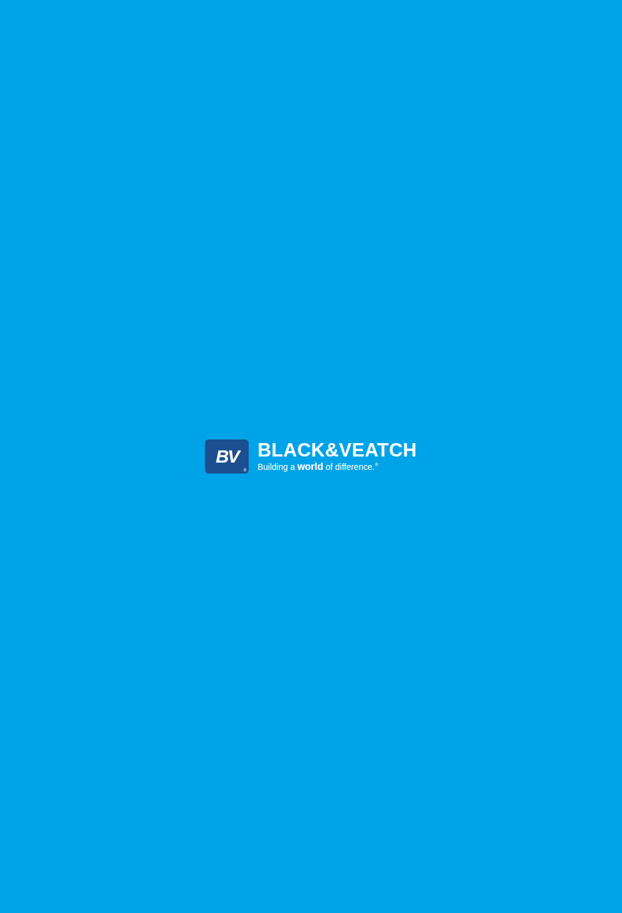BV®
BLACK&VEATCH
Building a world of difference.®